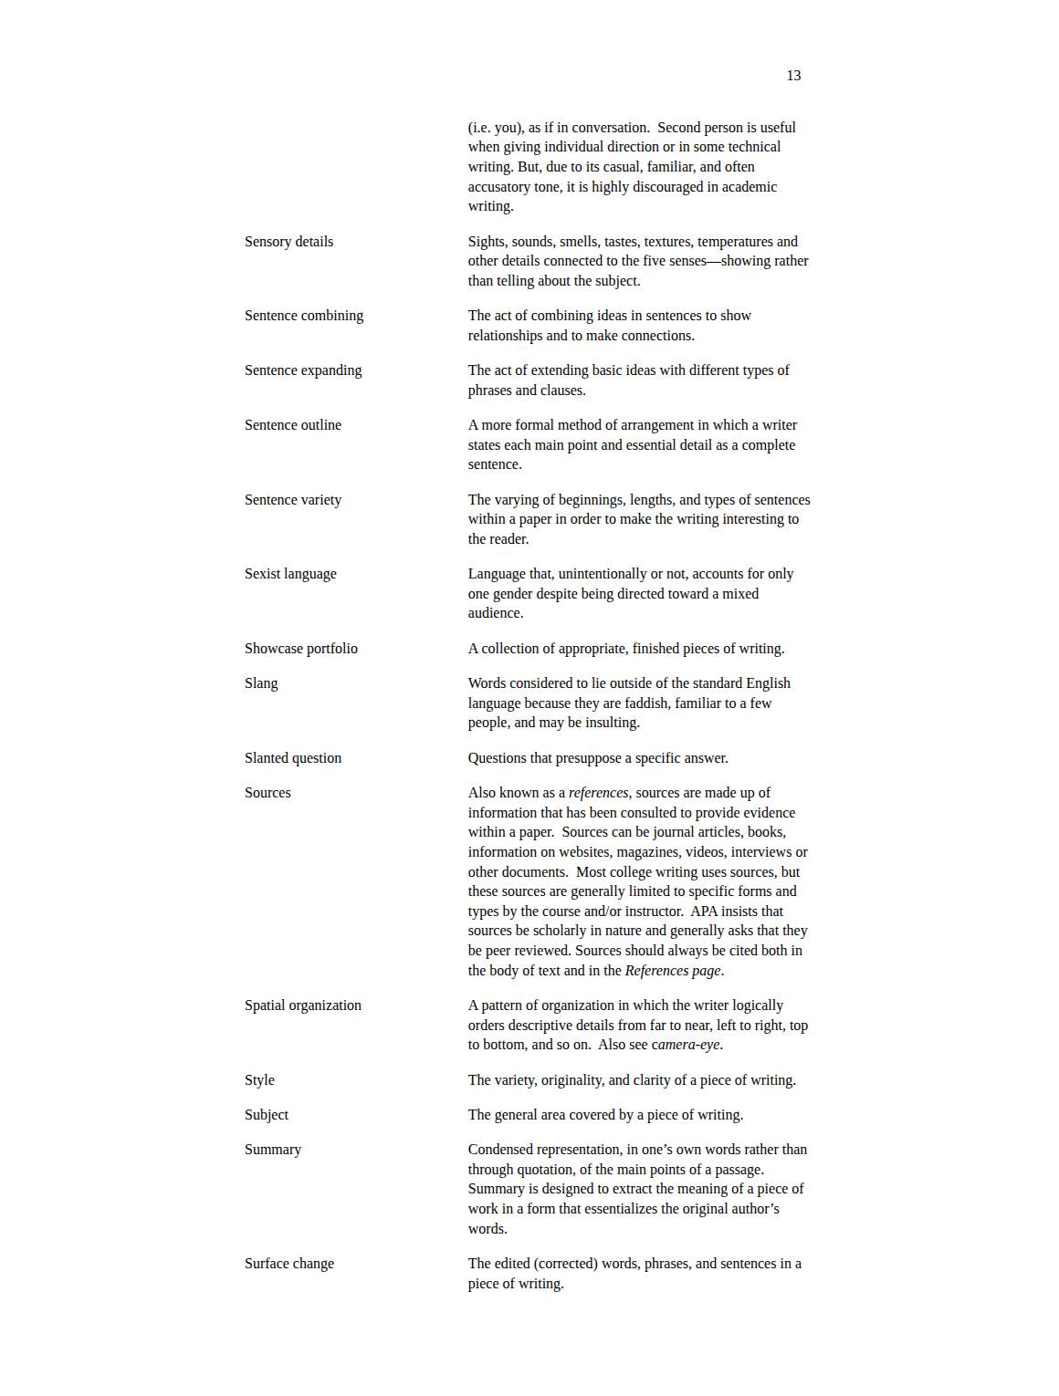13
(i.e. you), as if in conversation. Second person is useful when giving individual direction or in some technical writing. But, due to its casual, familiar, and often accusatory tone, it is highly discouraged in academic writing.
Sensory details
Sights, sounds, smells, tastes, textures, temperatures and other details connected to the five senses—showing rather than telling about the subject.
Sentence combining
The act of combining ideas in sentences to show relationships and to make connections.
Sentence expanding
The act of extending basic ideas with different types of phrases and clauses.
Sentence outline
A more formal method of arrangement in which a writer states each main point and essential detail as a complete sentence.
Sentence variety
The varying of beginnings, lengths, and types of sentences within a paper in order to make the writing interesting to the reader.
Sexist language
Language that, unintentionally or not, accounts for only one gender despite being directed toward a mixed audience.
Showcase portfolio
A collection of appropriate, finished pieces of writing.
Slang
Words considered to lie outside of the standard English language because they are faddish, familiar to a few people, and may be insulting.
Slanted question
Questions that presuppose a specific answer.
Sources
Also known as a references, sources are made up of information that has been consulted to provide evidence within a paper. Sources can be journal articles, books, information on websites, magazines, videos, interviews or other documents. Most college writing uses sources, but these sources are generally limited to specific forms and types by the course and/or instructor. APA insists that sources be scholarly in nature and generally asks that they be peer reviewed. Sources should always be cited both in the body of text and in the References page.
Spatial organization
A pattern of organization in which the writer logically orders descriptive details from far to near, left to right, top to bottom, and so on. Also see camera-eye.
Style
The variety, originality, and clarity of a piece of writing.
Subject
The general area covered by a piece of writing.
Summary
Condensed representation, in one’s own words rather than through quotation, of the main points of a passage. Summary is designed to extract the meaning of a piece of work in a form that essentializes the original author’s words.
Surface change
The edited (corrected) words, phrases, and sentences in a piece of writing.